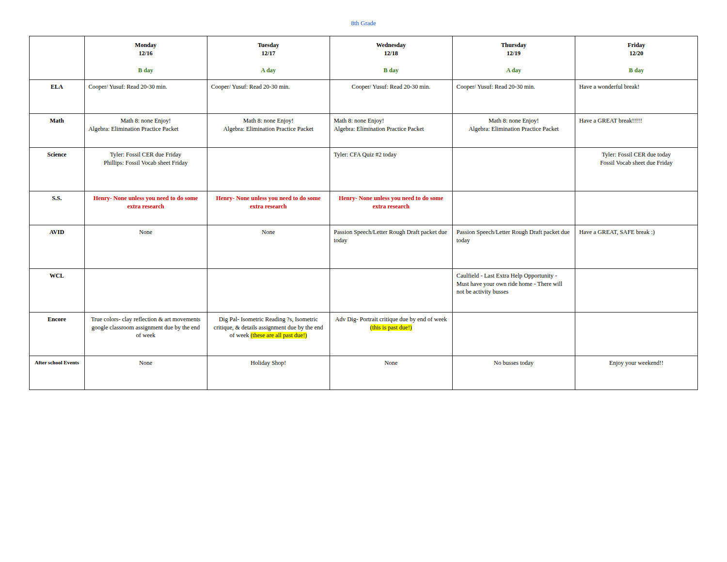8th Grade
| | Monday 12/16 B day | Tuesday 12/17 A day | Wednesday 12/18 B day | Thursday 12/19 A day | Friday 12/20 B day |
| --- | --- | --- | --- | --- | --- |
| ELA | Cooper/ Yusuf: Read 20-30 min. | Cooper/ Yusuf: Read 20-30 min. | Cooper/ Yusuf: Read 20-30 min. | Cooper/ Yusuf: Read 20-30 min. | Have a wonderful break! |
| Math | Math 8: none Enjoy! Algebra: Elimination Practice Packet | Math 8: none Enjoy! Algebra: Elimination Practice Packet | Math 8: none Enjoy! Algebra: Elimination Practice Packet | Math 8: none Enjoy! Algebra: Elimination Practice Packet | Have a GREAT break!!!!! |
| Science | Tyler: Fossil CER due Friday Phillips: Fossil Vocab sheet Friday | | Tyler: CFA Quiz #2 today | | Tyler: Fossil CER due today Fossil Vocab sheet due Friday |
| S.S. | Henry- None unless you need to do some extra research | Henry- None unless you need to do some extra research | Henry- None unless you need to do some extra research | | |
| AVID | None | None | Passion Speech/Letter Rough Draft packet due today | Passion Speech/Letter Rough Draft packet due today | Have a GREAT, SAFE break :) |
| WCL | | | | Caulfield - Last Extra Help Opportunity - Must have your own ride home - There will not be activity busses | |
| Encore | True colors- clay reflection & art movements google classroom assignment due by the end of week | Dig Pal- Isometric Reading ?s, Isometric critique, & details assignment due by the end of week (these are all past due!) | Adv Dig- Portrait critique due by end of week (this is past due!) | | |
| After school Events | None | Holiday Shop! | None | No busses today | Enjoy your weekend!! |